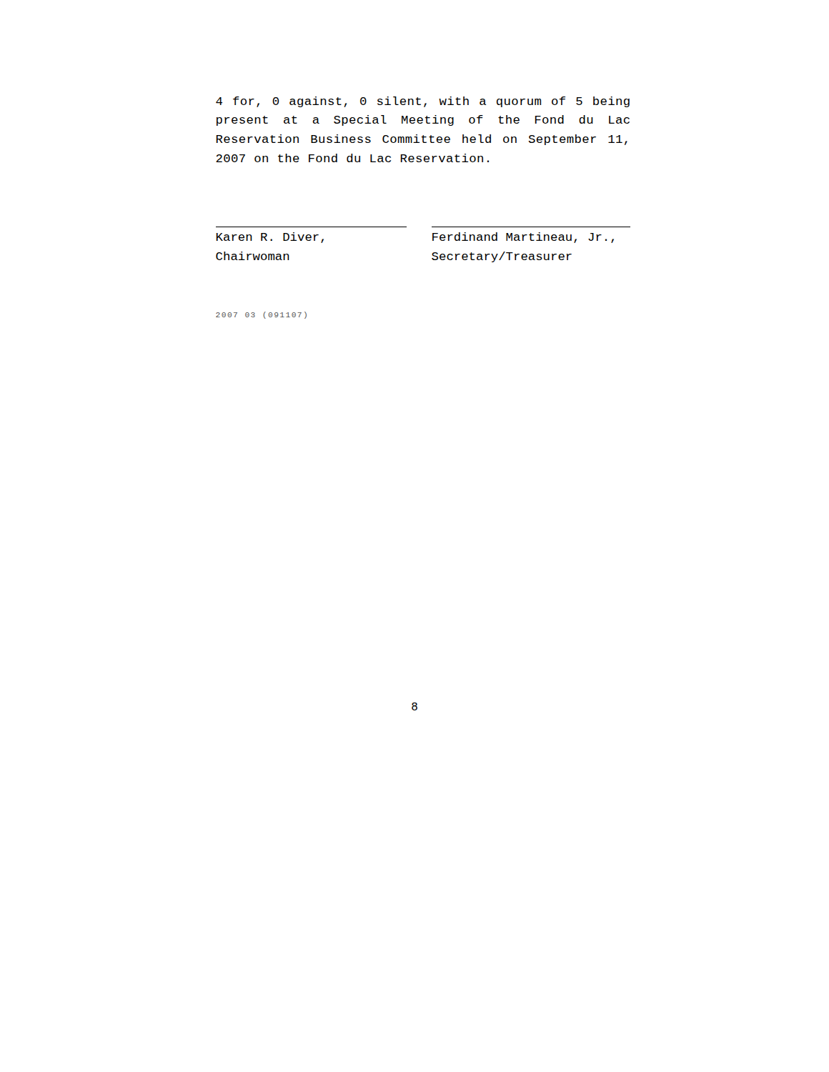4 for, 0 against, 0 silent, with a quorum of 5 being present at a Special Meeting of the Fond du Lac Reservation Business Committee held on September 11, 2007 on the Fond du Lac Reservation.
| Karen R. Diver, Chairwoman | | Ferdinand Martineau, Jr., Secretary/Treasurer |
2007 03 (091107)
8